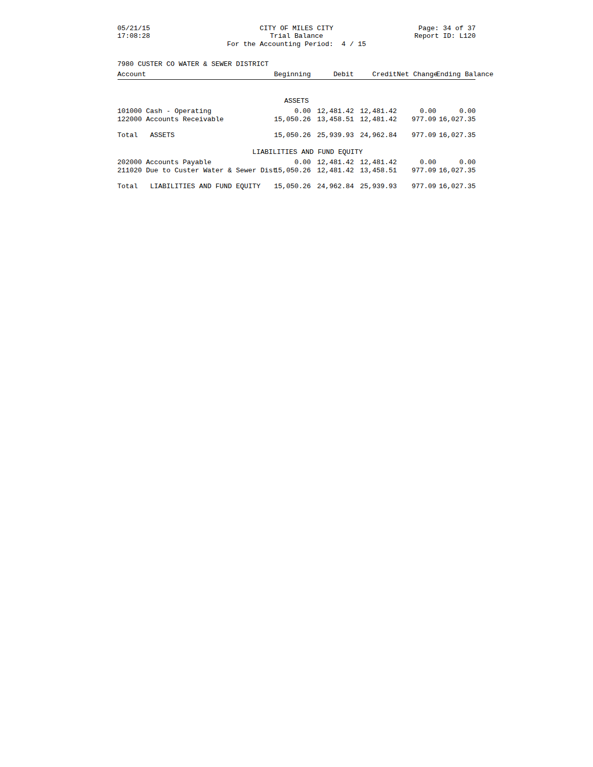05/21/15 17:08:28
CITY OF MILES CITY Trial Balance For the Accounting Period: 4 / 15
Page: 34 of 37 Report ID: L120
7980 CUSTER CO WATER & SEWER DISTRICT
Trial balance detail for fund 7980
| Account | Beginning | Debit | Credit | Net Change | Ending Balance |
| --- | --- | --- | --- | --- | --- |
| ASSETS |
| 101000 Cash - Operating | 0.00 | 12,481.42 | 12,481.42 | 0.00 | 0.00 |
| 122000 Accounts Receivable | 15,050.26 | 13,458.51 | 12,481.42 | 977.09 | 16,027.35 |
| Total ASSETS | 15,050.26 | 25,939.93 | 24,962.84 | 977.09 | 16,027.35 |
| LIABILITIES AND FUND EQUITY |
| 202000 Accounts Payable | 0.00 | 12,481.42 | 12,481.42 | 0.00 | 0.00 |
| 211020 Due to Custer Water & Sewer Dist | 15,050.26 | 12,481.42 | 13,458.51 | 977.09 | 16,027.35 |
| Total LIABILITIES AND FUND EQUITY | 15,050.26 | 24,962.84 | 25,939.93 | 977.09 | 16,027.35 |